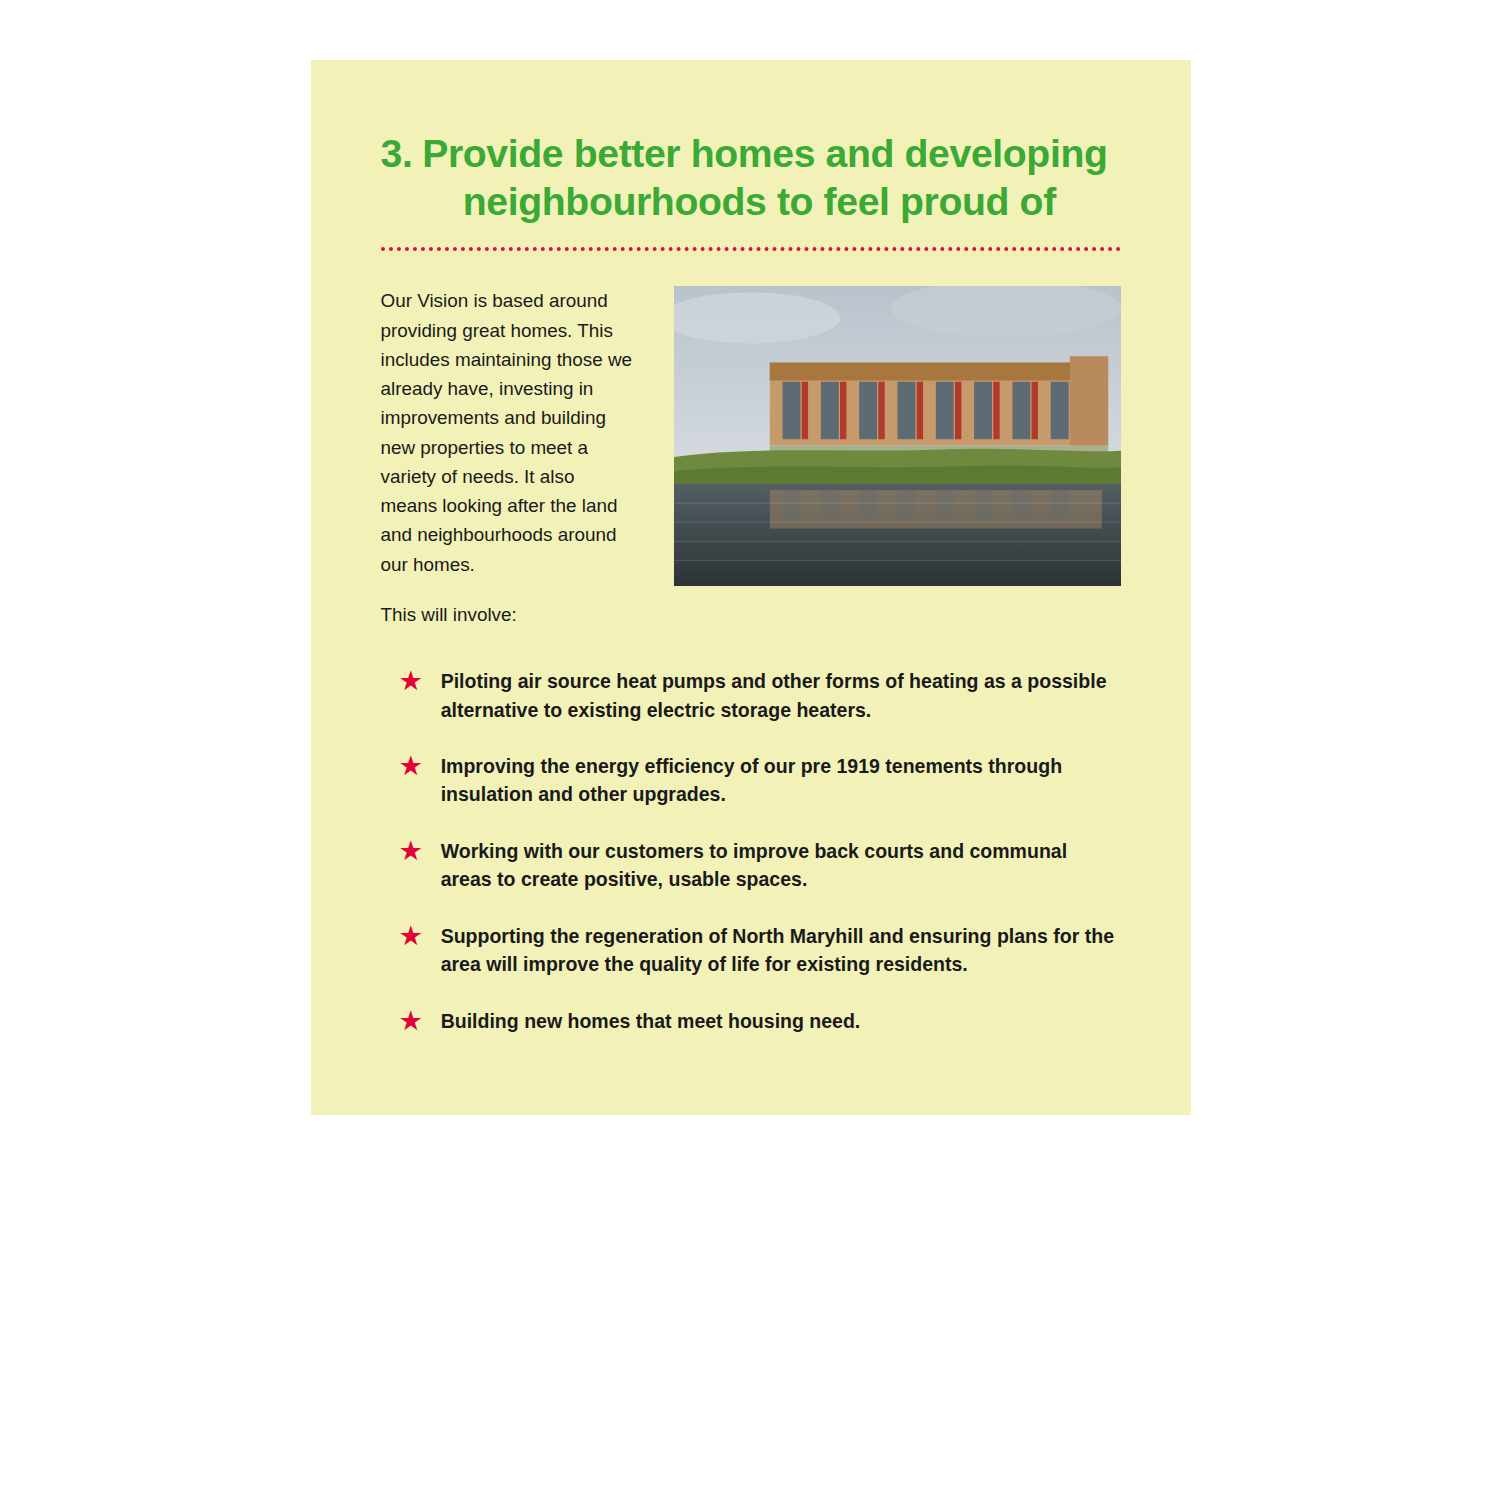3. Provide better homes and developing neighbourhoods to feel proud of
Our Vision is based around providing great homes. This includes maintaining those we already have, investing in improvements and building new properties to meet a variety of needs. It also means looking after the land and neighbourhoods around our homes.
This will involve:
Piloting air source heat pumps and other forms of heating as a possible alternative to existing electric storage heaters.
Improving the energy efficiency of our pre 1919 tenements through insulation and other upgrades.
Working with our customers to improve back courts and communal areas to create positive, usable spaces.
Supporting the regeneration of North Maryhill and ensuring plans for the area will improve the quality of life for existing residents.
Building new homes that meet housing need.